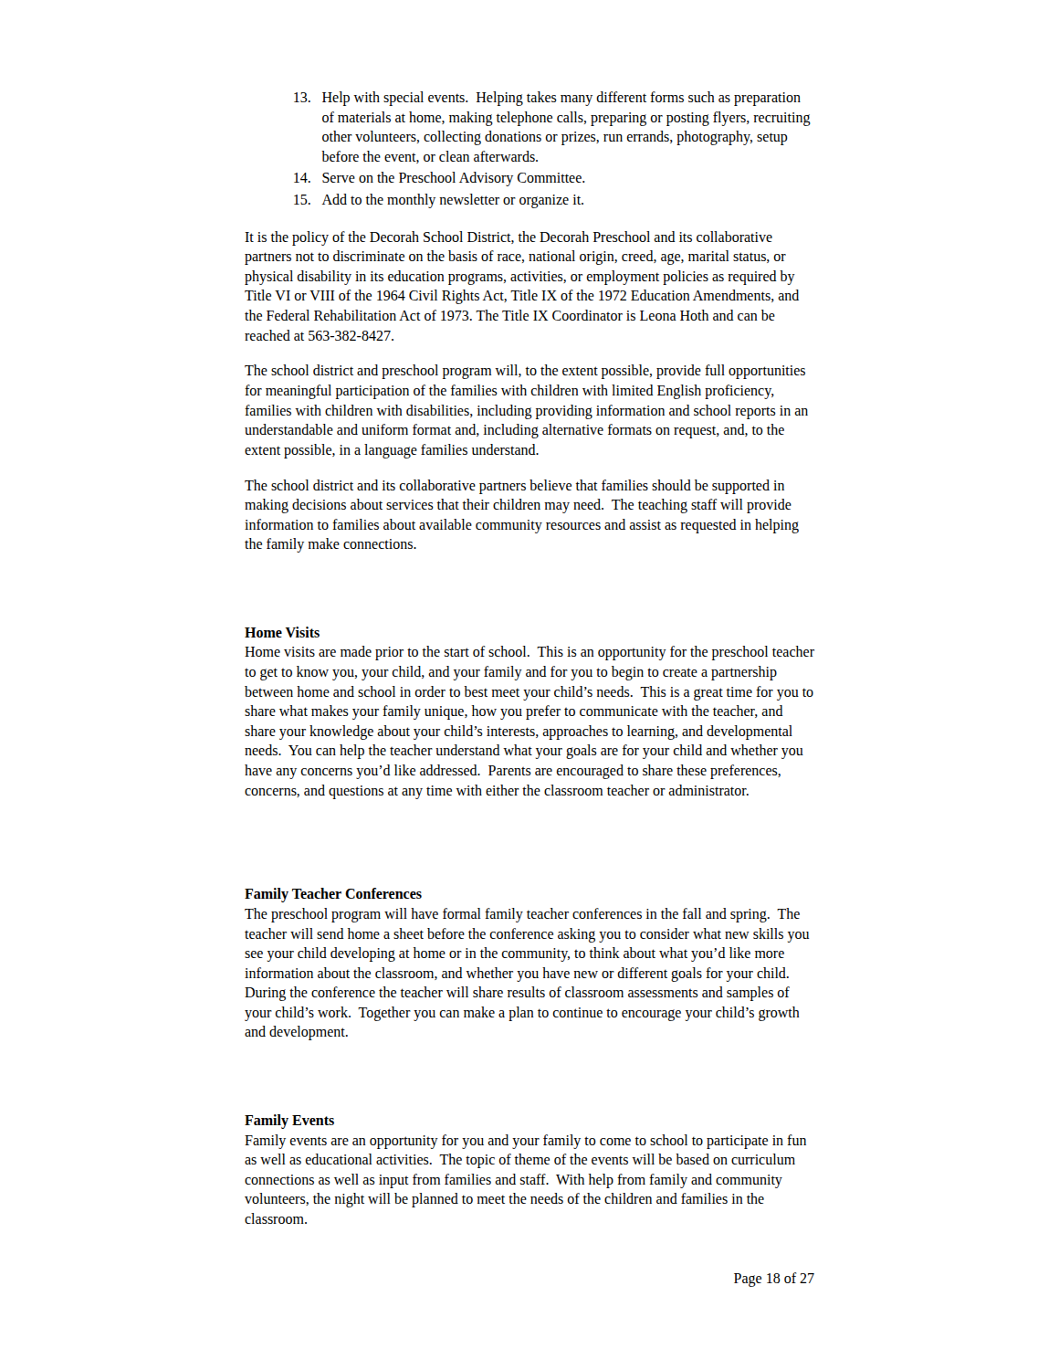Help with special events. Helping takes many different forms such as preparation of materials at home, making telephone calls, preparing or posting flyers, recruiting other volunteers, collecting donations or prizes, run errands, photography, setup before the event, or clean afterwards.
Serve on the Preschool Advisory Committee.
Add to the monthly newsletter or organize it.
It is the policy of the Decorah School District, the Decorah Preschool and its collaborative partners not to discriminate on the basis of race, national origin, creed, age, marital status, or physical disability in its education programs, activities, or employment policies as required by Title VI or VIII of the 1964 Civil Rights Act, Title IX of the 1972 Education Amendments, and the Federal Rehabilitation Act of 1973. The Title IX Coordinator is Leona Hoth and can be reached at 563-382-8427.
The school district and preschool program will, to the extent possible, provide full opportunities for meaningful participation of the families with children with limited English proficiency, families with children with disabilities, including providing information and school reports in an understandable and uniform format and, including alternative formats on request, and, to the extent possible, in a language families understand.
The school district and its collaborative partners believe that families should be supported in making decisions about services that their children may need. The teaching staff will provide information to families about available community resources and assist as requested in helping the family make connections.
Home Visits
Home visits are made prior to the start of school. This is an opportunity for the preschool teacher to get to know you, your child, and your family and for you to begin to create a partnership between home and school in order to best meet your child’s needs. This is a great time for you to share what makes your family unique, how you prefer to communicate with the teacher, and share your knowledge about your child’s interests, approaches to learning, and developmental needs. You can help the teacher understand what your goals are for your child and whether you have any concerns you’d like addressed. Parents are encouraged to share these preferences, concerns, and questions at any time with either the classroom teacher or administrator.
Family Teacher Conferences
The preschool program will have formal family teacher conferences in the fall and spring. The teacher will send home a sheet before the conference asking you to consider what new skills you see your child developing at home or in the community, to think about what you’d like more information about the classroom, and whether you have new or different goals for your child. During the conference the teacher will share results of classroom assessments and samples of your child’s work. Together you can make a plan to continue to encourage your child’s growth and development.
Family Events
Family events are an opportunity for you and your family to come to school to participate in fun as well as educational activities. The topic of theme of the events will be based on curriculum connections as well as input from families and staff. With help from family and community volunteers, the night will be planned to meet the needs of the children and families in the classroom.
Page 18 of 27